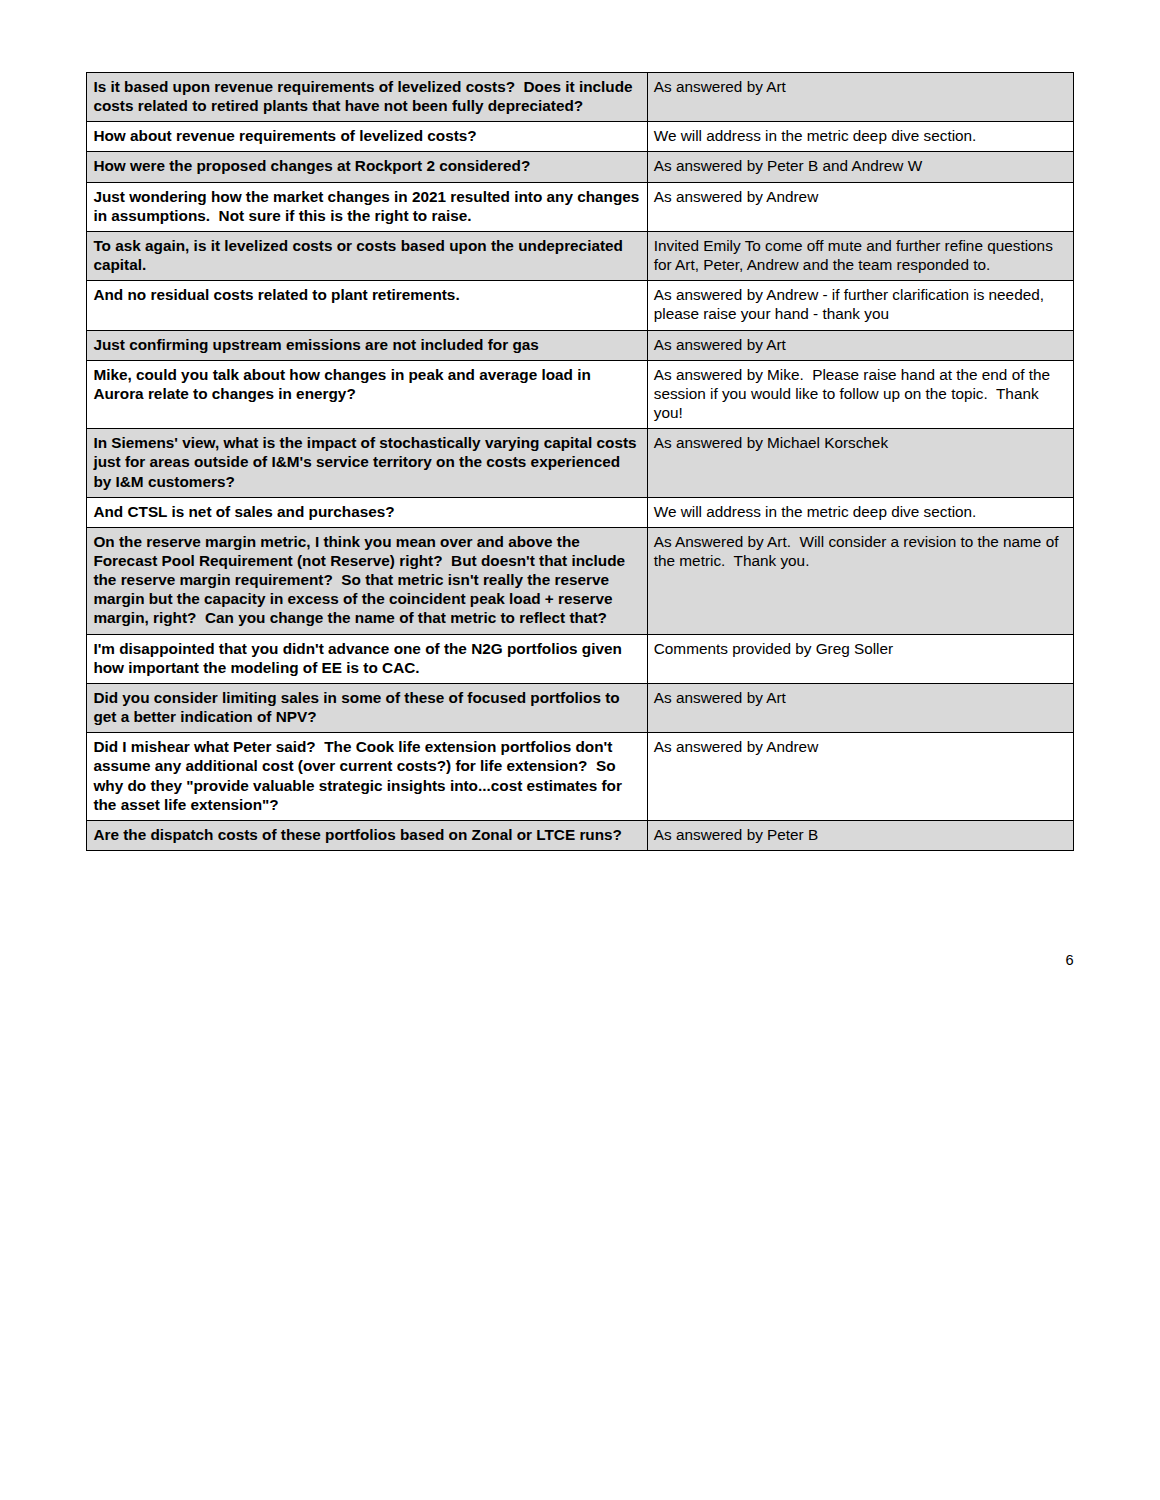| Is it based upon revenue requirements of levelized costs? Does it include costs related to retired plants that have not been fully depreciated? | As answered by Art |
| How about revenue requirements of levelized costs? | We will address in the metric deep dive section. |
| How were the proposed changes at Rockport 2 considered? | As answered by Peter B and Andrew W |
| Just wondering how the market changes in 2021 resulted into any changes in assumptions. Not sure if this is the right to raise. | As answered by Andrew |
| To ask again, is it levelized costs or costs based upon the undepreciated capital. | Invited Emily To come off mute and further refine questions for Art, Peter, Andrew and the team responded to. |
| And no residual costs related to plant retirements. | As answered by Andrew - if further clarification is needed, please raise your hand - thank you |
| Just confirming upstream emissions are not included for gas | As answered by Art |
| Mike, could you talk about how changes in peak and average load in Aurora relate to changes in energy? | As answered by Mike. Please raise hand at the end of the session if you would like to follow up on the topic. Thank you! |
| In Siemens' view, what is the impact of stochastically varying capital costs just for areas outside of I&M's service territory on the costs experienced by I&M customers? | As answered by Michael Korschek |
| And CTSL is net of sales and purchases? | We will address in the metric deep dive section. |
| On the reserve margin metric, I think you mean over and above the Forecast Pool Requirement (not Reserve) right? But doesn't that include the reserve margin requirement? So that metric isn't really the reserve margin but the capacity in excess of the coincident peak load + reserve margin, right? Can you change the name of that metric to reflect that? | As Answered by Art. Will consider a revision to the name of the metric. Thank you. |
| I'm disappointed that you didn't advance one of the N2G portfolios given how important the modeling of EE is to CAC. | Comments provided by Greg Soller |
| Did you consider limiting sales in some of these of focused portfolios to get a better indication of NPV? | As answered by Art |
| Did I mishear what Peter said? The Cook life extension portfolios don't assume any additional cost (over current costs?) for life extension? So why do they "provide valuable strategic insights into...cost estimates for the asset life extension"? | As answered by Andrew |
| Are the dispatch costs of these portfolios based on Zonal or LTCE runs? | As answered by Peter B |
6